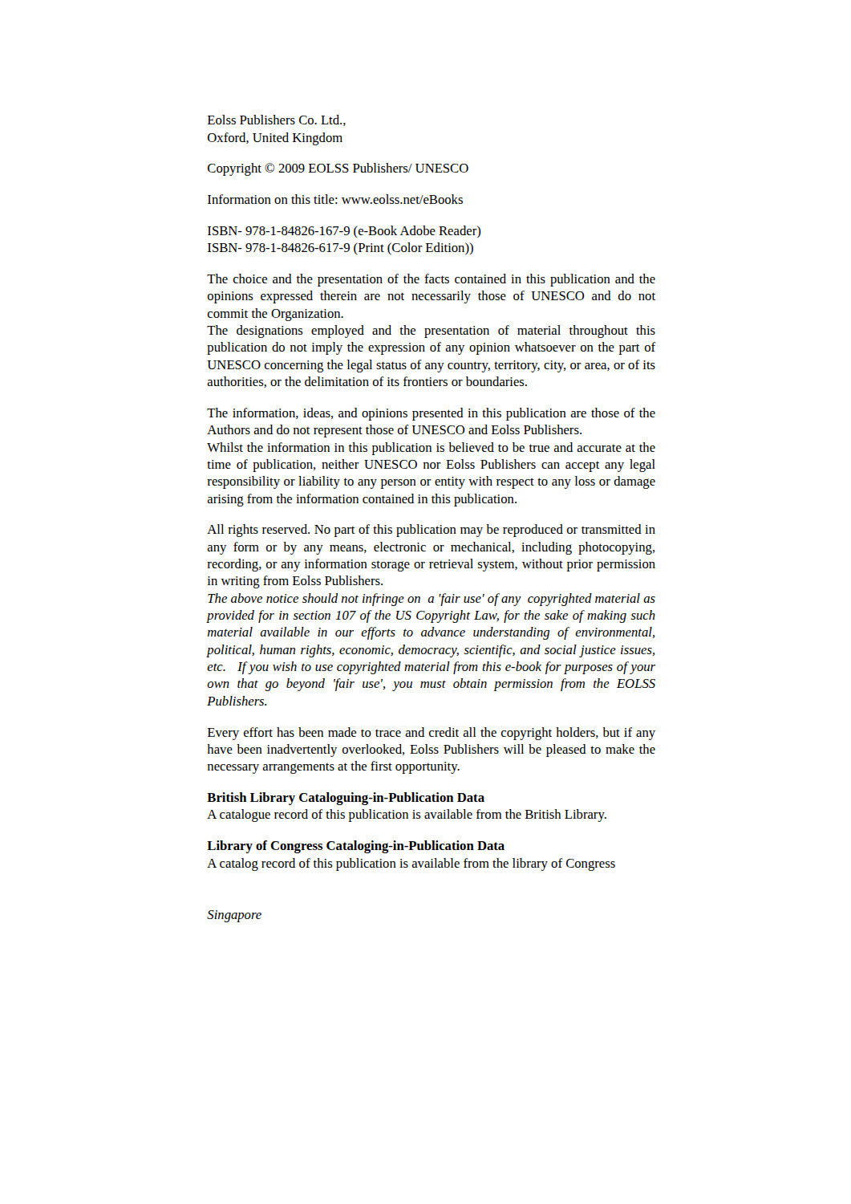Eolss Publishers Co. Ltd.,
Oxford, United Kingdom
Copyright © 2009 EOLSS Publishers/ UNESCO
Information on this title: www.eolss.net/eBooks
ISBN- 978-1-84826-167-9 (e-Book Adobe Reader)
ISBN- 978-1-84826-617-9 (Print (Color Edition))
The choice and the presentation of the facts contained in this publication and the opinions expressed therein are not necessarily those of UNESCO and do not commit the Organization.
The designations employed and the presentation of material throughout this publication do not imply the expression of any opinion whatsoever on the part of UNESCO concerning the legal status of any country, territory, city, or area, or of its authorities, or the delimitation of its frontiers or boundaries.
The information, ideas, and opinions presented in this publication are those of the Authors and do not represent those of UNESCO and Eolss Publishers.
Whilst the information in this publication is believed to be true and accurate at the time of publication, neither UNESCO nor Eolss Publishers can accept any legal responsibility or liability to any person or entity with respect to any loss or damage arising from the information contained in this publication.
All rights reserved. No part of this publication may be reproduced or transmitted in any form or by any means, electronic or mechanical, including photocopying, recording, or any information storage or retrieval system, without prior permission in writing from Eolss Publishers.
The above notice should not infringe on a 'fair use' of any copyrighted material as provided for in section 107 of the US Copyright Law, for the sake of making such material available in our efforts to advance understanding of environmental, political, human rights, economic, democracy, scientific, and social justice issues, etc. If you wish to use copyrighted material from this e-book for purposes of your own that go beyond 'fair use', you must obtain permission from the EOLSS Publishers.
Every effort has been made to trace and credit all the copyright holders, but if any have been inadvertently overlooked, Eolss Publishers will be pleased to make the necessary arrangements at the first opportunity.
British Library Cataloguing-in-Publication Data
A catalogue record of this publication is available from the British Library.
Library of Congress Cataloging-in-Publication Data
A catalog record of this publication is available from the library of Congress
Singapore